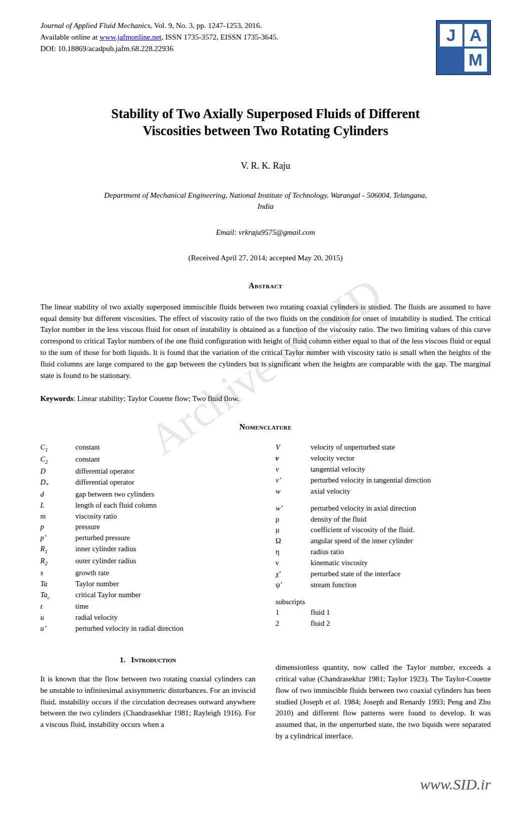Archive of SID
Journal of Applied Fluid Mechanics, Vol. 9, No. 3, pp. 1247-1253, 2016.
Available online at www.jafmonline.net, ISSN 1735-3572, EISSN 1735-3645.
DOI: 10.18869/acadpub.jafm.68.228.22936
J
A
M
Stability of Two Axially Superposed Fluids of Different
Viscosities between Two Rotating Cylinders
V. R. K. Raju
Department of Mechanical Engineering, National Institute of Technology, Warangal - 506004, Telangana,
India
Email: vrkraju9575@gmail.com
(Received April 27, 2014; accepted May 20, 2015)
Abstract
The linear stability of two axially superposed immiscible fluids between two rotating coaxial cylinders is studied. The fluids are assumed to have equal density but different viscosities. The effect of viscosity ratio of the two fluids on the condition for onset of instability is studied. The critical Taylor number in the less viscous fluid for onset of instability is obtained as a function of the viscosity ratio. The two limiting values of this curve correspond to critical Taylor numbers of the one fluid configuration with height of fluid column either equal to that of the less viscous fluid or equal to the sum of those for both liquids. It is found that the variation of the critical Taylor number with viscosity ratio is small when the heights of the fluid columns are large compared to the gap between the cylinders but is significant when the heights are comparable with the gap. The marginal state is found to be stationary.
Keywords: Linear stability; Taylor Couette flow; Two fluid flow.
Nomenclature
| C 1 | constant |
| C 2 | constant |
| D | differential operator |
| D * | differential operator |
| d | gap between two cylinders |
| L | length of each fluid column |
| m | viscosity ratio |
| p | pressure |
| p’ | perturbed pressure |
| R 1 | inner cylinder radius |
| R 2 | outer cylinder radius |
| s | growth rate |
| Ta | Taylor number |
| Ta c | critical Taylor number |
| t | time |
| u | radial velocity |
| u’ | perturbed velocity in radial direction |
| V | velocity of unperturbed state |
| v | velocity vector |
| v | tangential velocity |
| v’ | perturbed velocity in tangential direction |
| w | axial velocity |
| w’ | perturbed velocity in axial direction |
| ρ | density of the fluid |
| μ | coefficient of viscosity of the fluid. |
| Ω | angular speed of the inner cylinder |
| η | radius ratio |
| ν | kinematic viscosity |
| χ’ | perturbed state of the interface |
| ψ’ | stream function |
| subscripts |
| 1 | fluid 1 |
| 2 | fluid 2 |
1. Introduction
It is known that the flow between two rotating coaxial cylinders can be unstable to infinitesimal axisymmetric disturbances. For an inviscid fluid, instability occurs if the circulation decreases outward anywhere between the two cylinders (Chandrasekhar 1981; Rayleigh 1916). For a viscous fluid, instability occurs when a
dimensionless quantity, now called the Taylor number, exceeds a critical value (Chandrasekhar 1981; Taylor 1923). The Taylor-Couette flow of two immiscible fluids between two coaxial cylinders has been studied (Joseph et al. 1984; Joseph and Renardy 1993; Peng and Zhu 2010) and different flow patterns were found to develop. It was assumed that, in the unperturbed state, the two liquids were separated by a cylindrical interface.
www.SID.ir